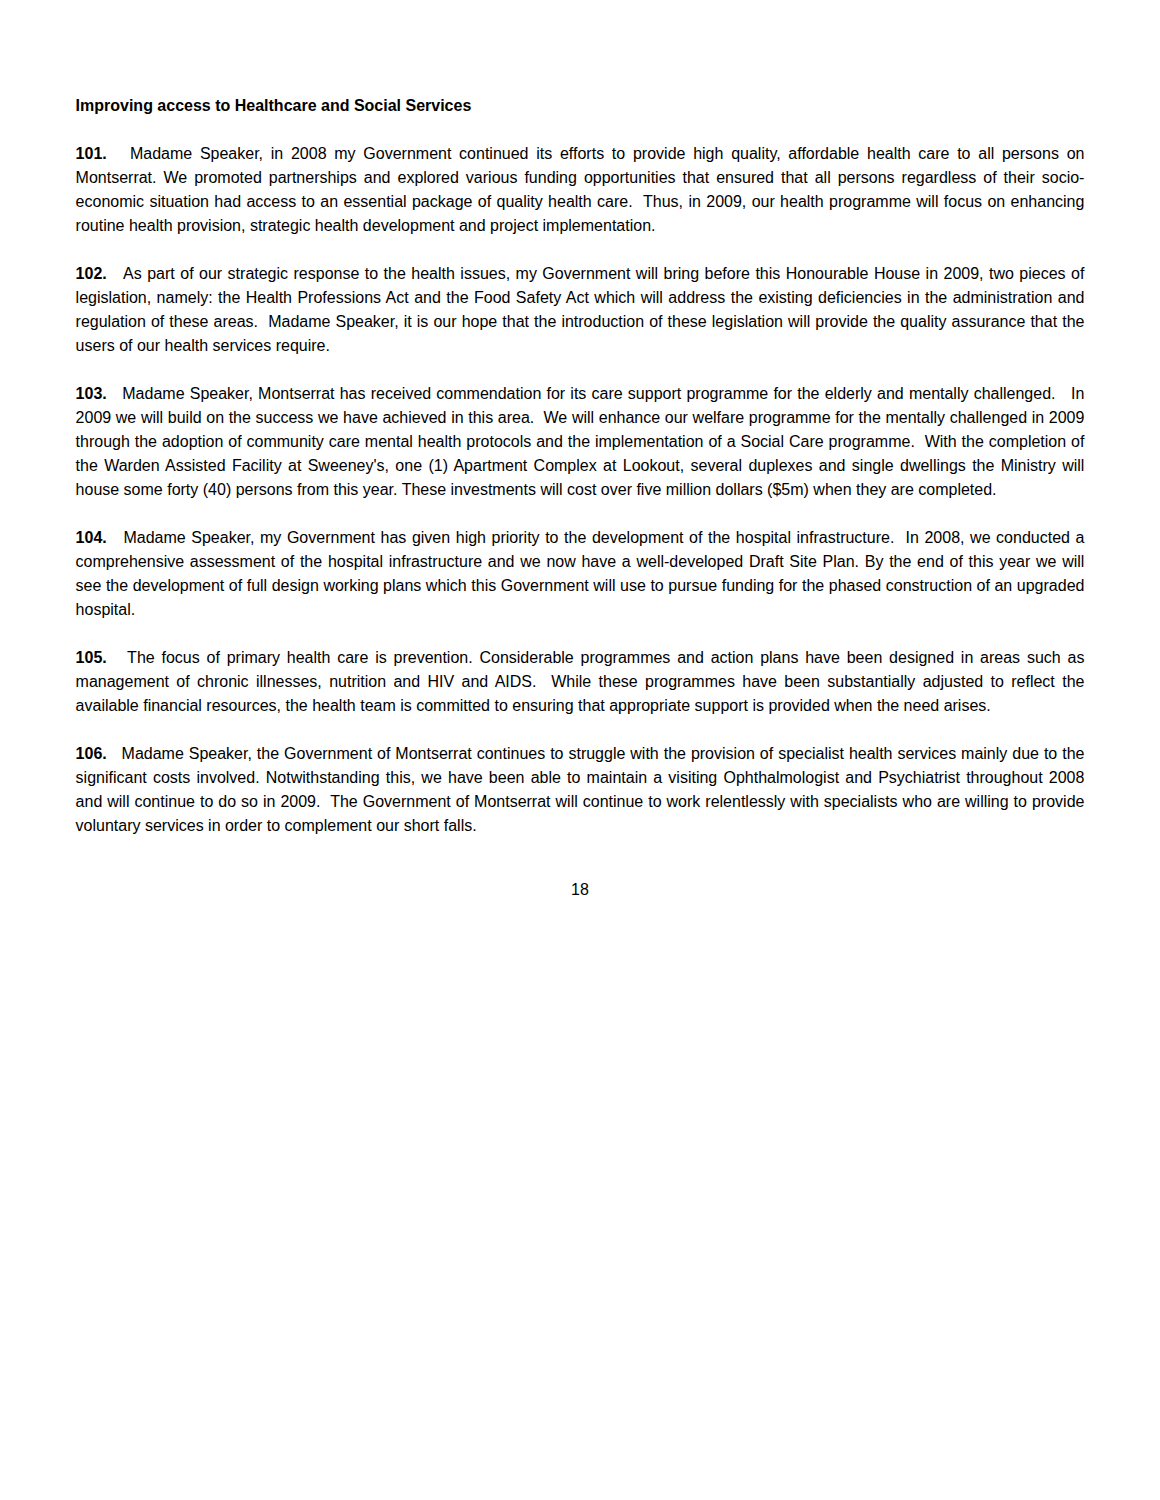Improving access to Healthcare and Social Services
101. Madame Speaker, in 2008 my Government continued its efforts to provide high quality, affordable health care to all persons on Montserrat. We promoted partnerships and explored various funding opportunities that ensured that all persons regardless of their socio-economic situation had access to an essential package of quality health care. Thus, in 2009, our health programme will focus on enhancing routine health provision, strategic health development and project implementation.
102. As part of our strategic response to the health issues, my Government will bring before this Honourable House in 2009, two pieces of legislation, namely: the Health Professions Act and the Food Safety Act which will address the existing deficiencies in the administration and regulation of these areas. Madame Speaker, it is our hope that the introduction of these legislation will provide the quality assurance that the users of our health services require.
103. Madame Speaker, Montserrat has received commendation for its care support programme for the elderly and mentally challenged. In 2009 we will build on the success we have achieved in this area. We will enhance our welfare programme for the mentally challenged in 2009 through the adoption of community care mental health protocols and the implementation of a Social Care programme. With the completion of the Warden Assisted Facility at Sweeney's, one (1) Apartment Complex at Lookout, several duplexes and single dwellings the Ministry will house some forty (40) persons from this year. These investments will cost over five million dollars ($5m) when they are completed.
104. Madame Speaker, my Government has given high priority to the development of the hospital infrastructure. In 2008, we conducted a comprehensive assessment of the hospital infrastructure and we now have a well-developed Draft Site Plan. By the end of this year we will see the development of full design working plans which this Government will use to pursue funding for the phased construction of an upgraded hospital.
105. The focus of primary health care is prevention. Considerable programmes and action plans have been designed in areas such as management of chronic illnesses, nutrition and HIV and AIDS. While these programmes have been substantially adjusted to reflect the available financial resources, the health team is committed to ensuring that appropriate support is provided when the need arises.
106. Madame Speaker, the Government of Montserrat continues to struggle with the provision of specialist health services mainly due to the significant costs involved. Notwithstanding this, we have been able to maintain a visiting Ophthalmologist and Psychiatrist throughout 2008 and will continue to do so in 2009. The Government of Montserrat will continue to work relentlessly with specialists who are willing to provide voluntary services in order to complement our short falls.
18